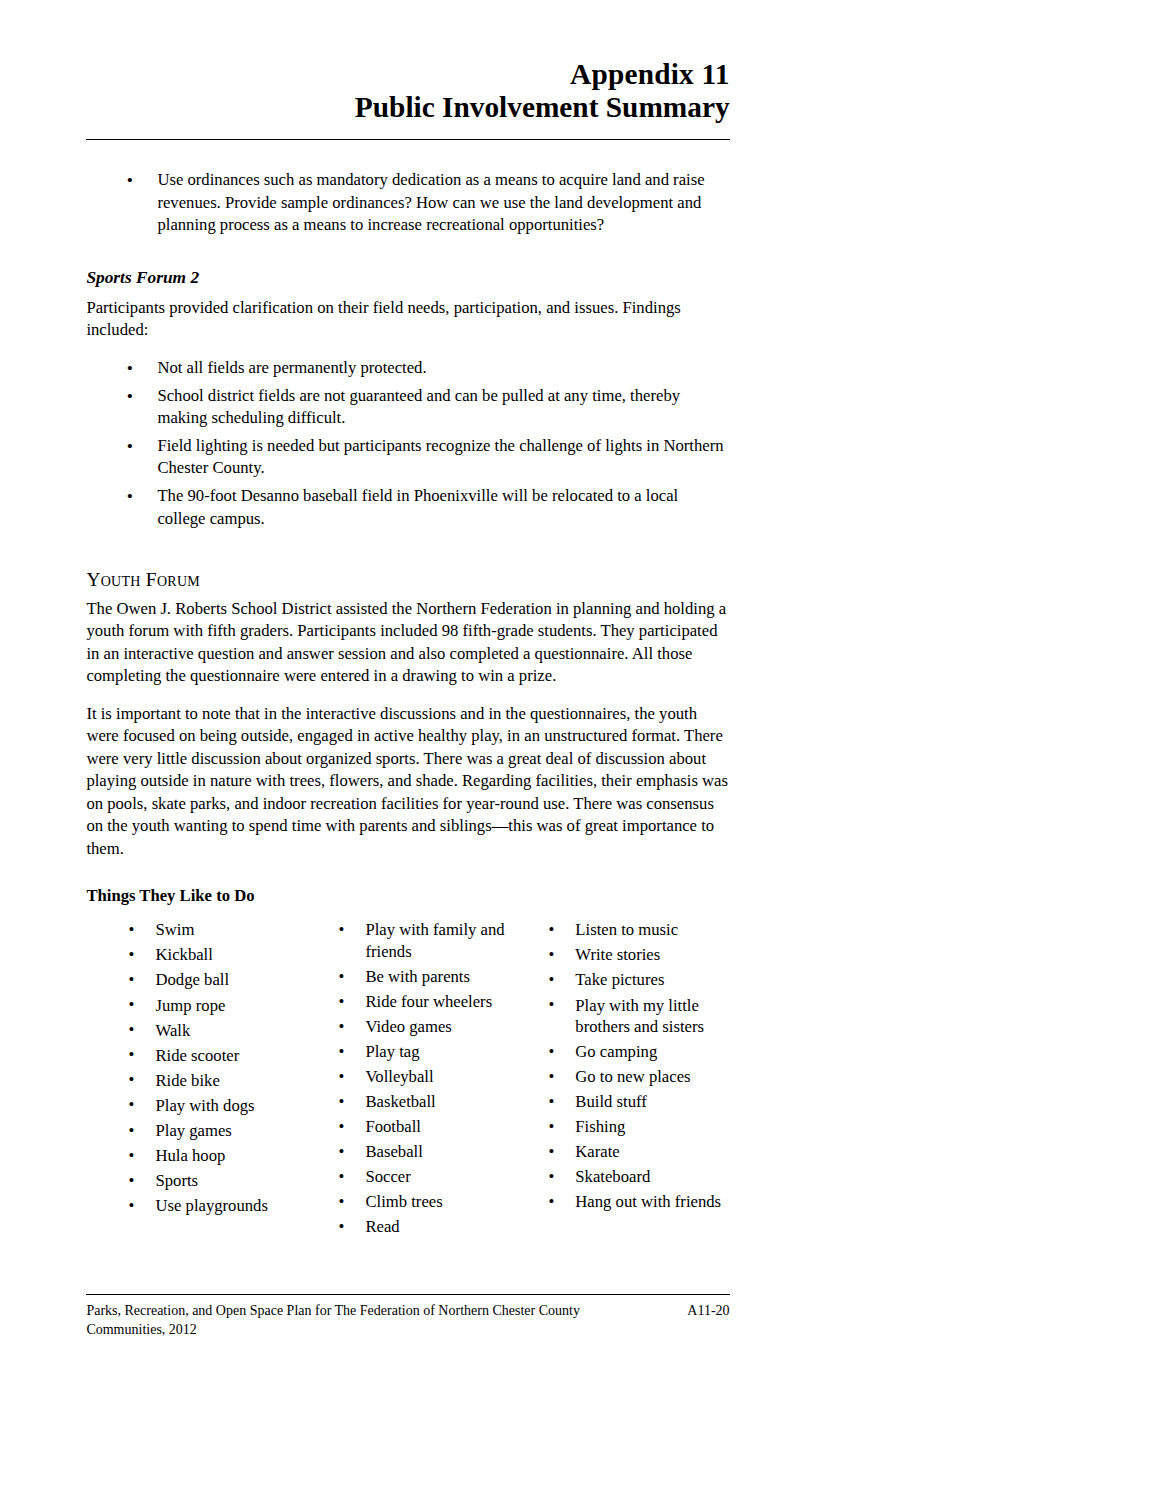Appendix 11
Public Involvement Summary
Use ordinances such as mandatory dedication as a means to acquire land and raise revenues. Provide sample ordinances? How can we use the land development and planning process as a means to increase recreational opportunities?
Sports Forum 2
Participants provided clarification on their field needs, participation, and issues. Findings included:
Not all fields are permanently protected.
School district fields are not guaranteed and can be pulled at any time, thereby making scheduling difficult.
Field lighting is needed but participants recognize the challenge of lights in Northern Chester County.
The 90-foot Desanno baseball field in Phoenixville will be relocated to a local college campus.
Youth Forum
The Owen J. Roberts School District assisted the Northern Federation in planning and holding a youth forum with fifth graders. Participants included 98 fifth-grade students. They participated in an interactive question and answer session and also completed a questionnaire. All those completing the questionnaire were entered in a drawing to win a prize.
It is important to note that in the interactive discussions and in the questionnaires, the youth were focused on being outside, engaged in active healthy play, in an unstructured format. There were very little discussion about organized sports. There was a great deal of discussion about playing outside in nature with trees, flowers, and shade. Regarding facilities, their emphasis was on pools, skate parks, and indoor recreation facilities for year-round use. There was consensus on the youth wanting to spend time with parents and siblings—this was of great importance to them.
Things They Like to Do
Swim
Kickball
Dodge ball
Jump rope
Walk
Ride scooter
Ride bike
Play with dogs
Play games
Hula hoop
Sports
Use playgrounds
Play with family and friends
Be with parents
Ride four wheelers
Video games
Play tag
Volleyball
Basketball
Football
Baseball
Soccer
Climb trees
Read
Listen to music
Write stories
Take pictures
Play with my little brothers and sisters
Go camping
Go to new places
Build stuff
Fishing
Karate
Skateboard
Hang out with friends
Parks, Recreation, and Open Space Plan for The Federation of Northern Chester County Communities, 2012
A11-20